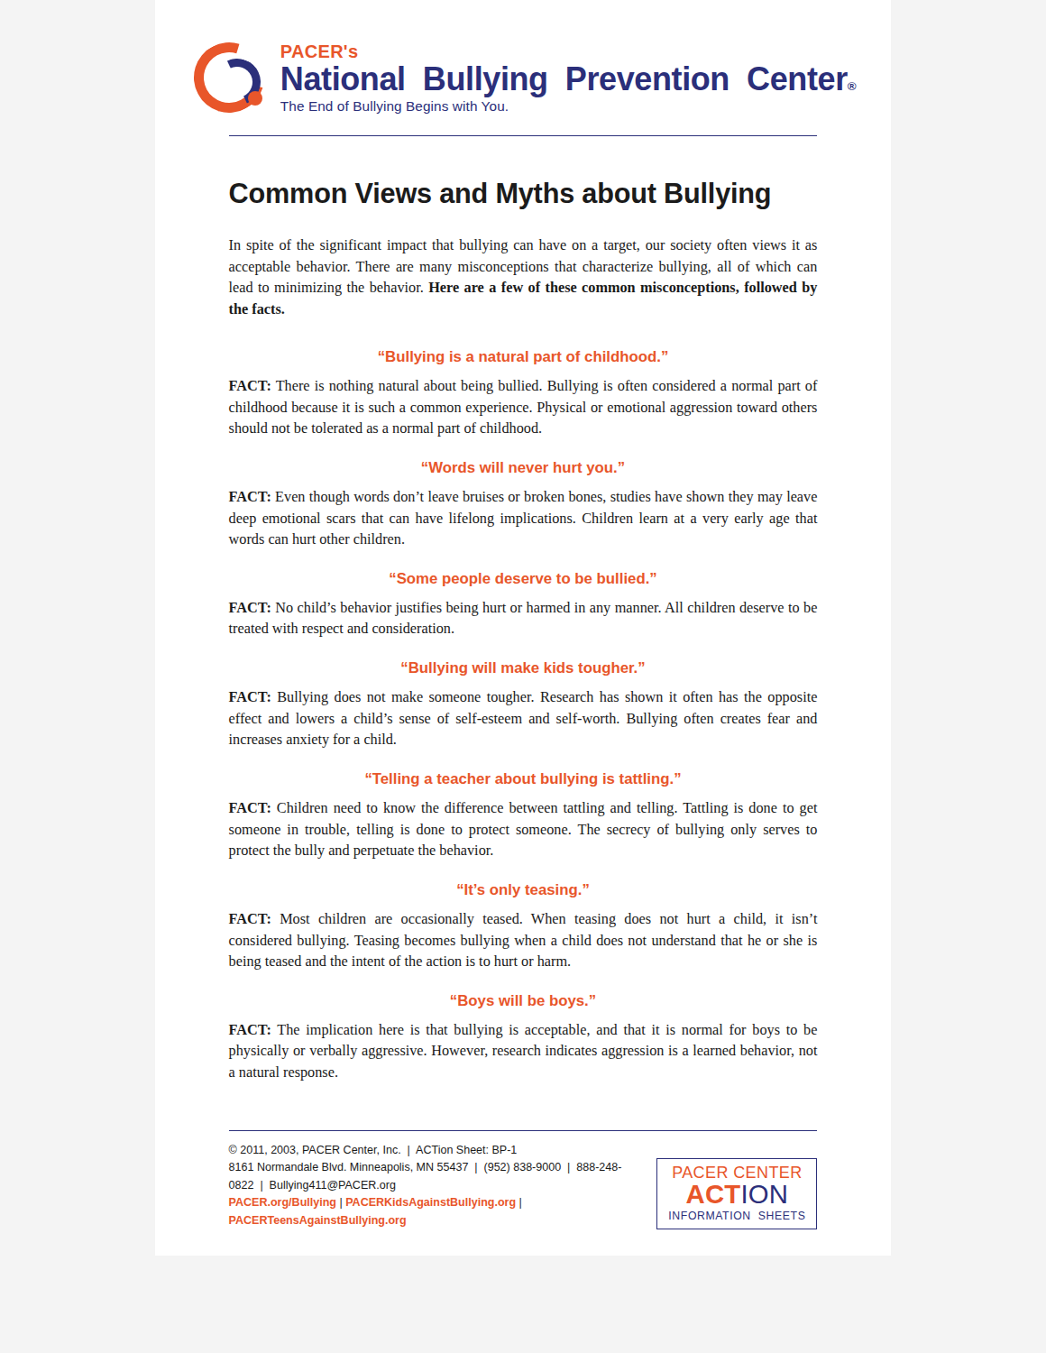PACER's
National Bullying Prevention Center®
The End of Bullying Begins with You.
Common Views and Myths about Bullying
In spite of the significant impact that bullying can have on a target, our society often views it as acceptable behavior. There are many misconceptions that characterize bullying, all of which can lead to minimizing the behavior. Here are a few of these common misconceptions, followed by the facts.
“Bullying is a natural part of childhood.”
FACT: There is nothing natural about being bullied. Bullying is often considered a normal part of childhood because it is such a common experience. Physical or emotional aggression toward others should not be tolerated as a normal part of childhood.
“Words will never hurt you.”
FACT: Even though words don’t leave bruises or broken bones, studies have shown they may leave deep emotional scars that can have lifelong implications. Children learn at a very early age that words can hurt other children.
“Some people deserve to be bullied.”
FACT: No child’s behavior justifies being hurt or harmed in any manner. All children deserve to be treated with respect and consideration.
“Bullying will make kids tougher.”
FACT: Bullying does not make someone tougher. Research has shown it often has the opposite effect and lowers a child’s sense of self-esteem and self-worth. Bullying often creates fear and increases anxiety for a child.
“Telling a teacher about bullying is tattling.”
FACT: Children need to know the difference between tattling and telling. Tattling is done to get someone in trouble, telling is done to protect someone. The secrecy of bullying only serves to protect the bully and perpetuate the behavior.
“It’s only teasing.”
FACT: Most children are occasionally teased. When teasing does not hurt a child, it isn’t considered bullying. Teasing becomes bullying when a child does not understand that he or she is being teased and the intent of the action is to hurt or harm.
“Boys will be boys.”
FACT: The implication here is that bullying is acceptable, and that it is normal for boys to be physically or verbally aggressive. However, research indicates aggression is a learned behavior, not a natural response.
© 2011, 2003, PACER Center, Inc. | ACTion Sheet: BP-1
8161 Normandale Blvd. Minneapolis, MN 55437 | (952) 838-9000 | 888-248-0822 | Bullying411@PACER.org
PACER.org/Bullying | PACERKidsAgainstBullying.org | PACERTeensAgainstBullying.org
PACER CENTER
ACT ION
INFORMATION SHEETS